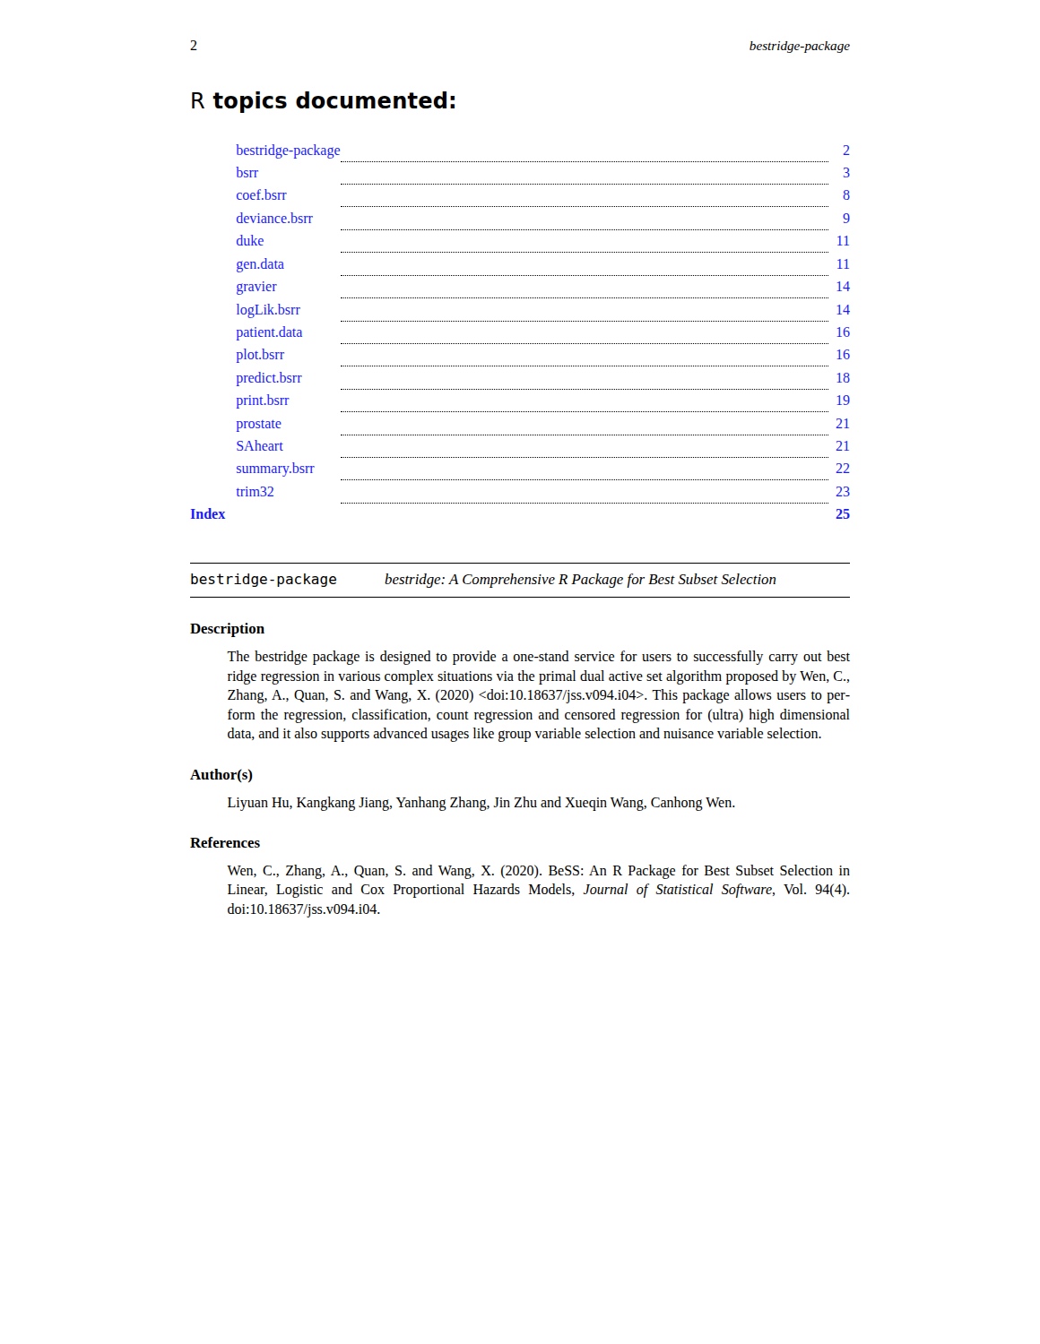2 bestridge-package
R topics documented:
| bestridge-package | | 2 |
| bsrr | | 3 |
| coef.bsrr | | 8 |
| deviance.bsrr | | 9 |
| duke | | 11 |
| gen.data | | 11 |
| gravier | | 14 |
| logLik.bsrr | | 14 |
| patient.data | | 16 |
| plot.bsrr | | 16 |
| predict.bsrr | | 18 |
| print.bsrr | | 19 |
| prostate | | 21 |
| SAheart | | 21 |
| summary.bsrr | | 22 |
| trim32 | | 23 |
| Index | | 25 |
bestridge-package bestridge: A Comprehensive R Package for Best Subset Selection
Description
The bestridge package is designed to provide a one-stand service for users to successfully carry out best ridge regression in various complex situations via the primal dual active set algorithm proposed by Wen, C., Zhang, A., Quan, S. and Wang, X. (2020) <doi:10.18637/jss.v094.i04>. This package allows users to perform the regression, classification, count regression and censored regression for (ultra) high dimensional data, and it also supports advanced usages like group variable selection and nuisance variable selection.
Author(s)
Liyuan Hu, Kangkang Jiang, Yanhang Zhang, Jin Zhu and Xueqin Wang, Canhong Wen.
References
Wen, C., Zhang, A., Quan, S. and Wang, X. (2020). BeSS: An R Package for Best Subset Selection in Linear, Logistic and Cox Proportional Hazards Models, Journal of Statistical Software, Vol. 94(4). doi:10.18637/jss.v094.i04.